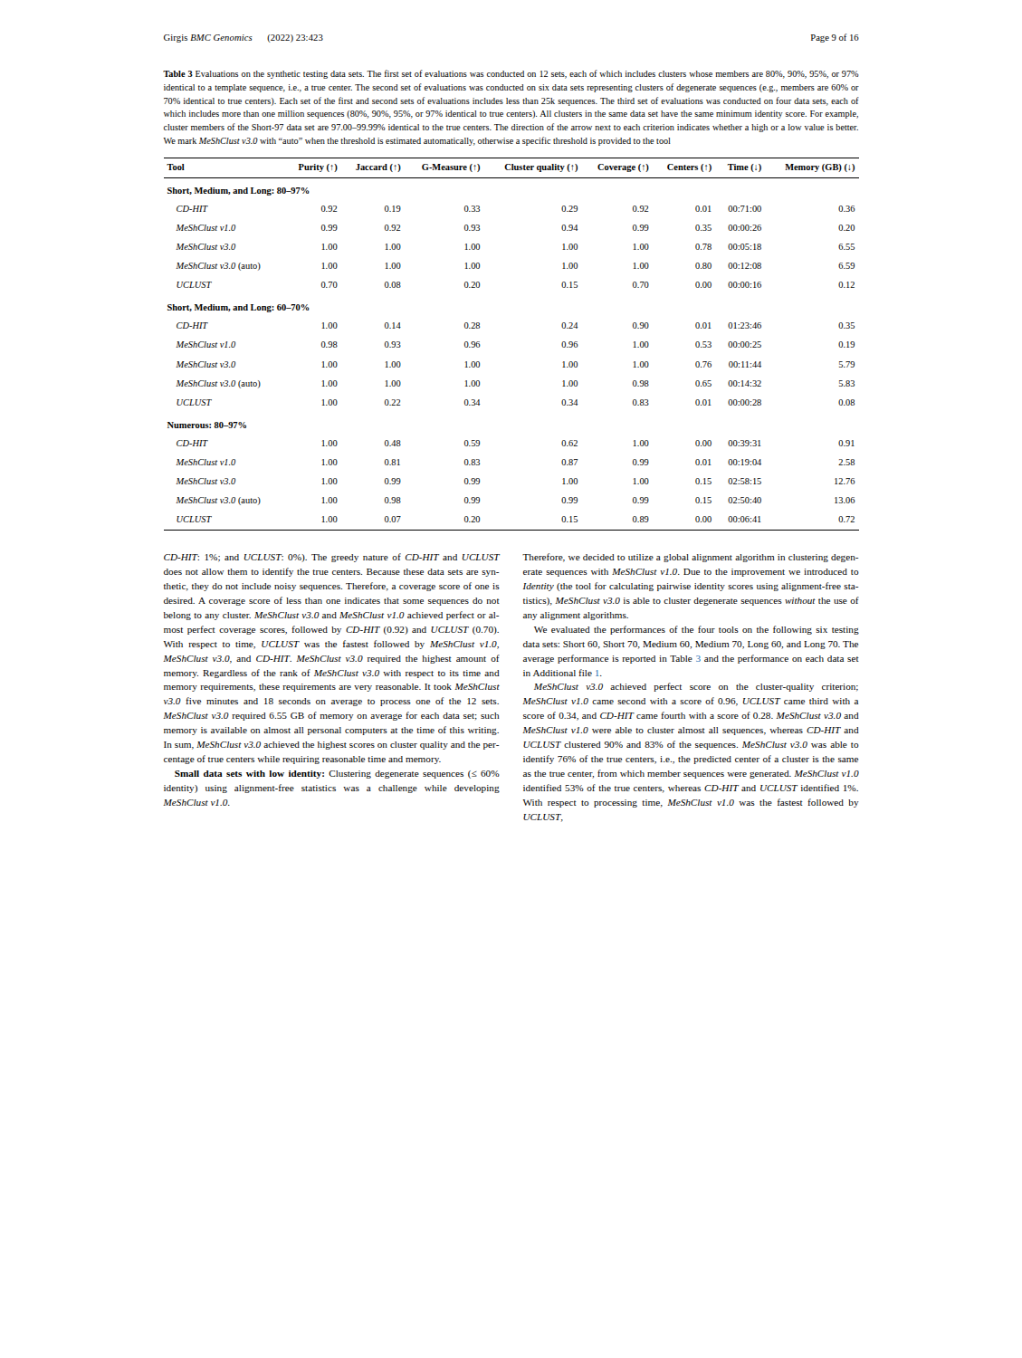Girgis BMC Genomics (2022) 23:423
Page 9 of 16
Table 3 Evaluations on the synthetic testing data sets. The first set of evaluations was conducted on 12 sets, each of which includes clusters whose members are 80%, 90%, 95%, or 97% identical to a template sequence, i.e., a true center. The second set of evaluations was conducted on six data sets representing clusters of degenerate sequences (e.g., members are 60% or 70% identical to true centers). Each set of the first and second sets of evaluations includes less than 25k sequences. The third set of evaluations was conducted on four data sets, each of which includes more than one million sequences (80%, 90%, 95%, or 97% identical to true centers). All clusters in the same data set have the same minimum identity score. For example, cluster members of the Short-97 data set are 97.00–99.99% identical to the true centers. The direction of the arrow next to each criterion indicates whether a high or a low value is better. We mark MeShClust v3.0 with “auto” when the threshold is estimated automatically, otherwise a specific threshold is provided to the tool
| Tool | Purity (↑) | Jaccard (↑) | G-Measure (↑) | Cluster quality (↑) | Coverage (↑) | Centers (↑) | Time (↓) | Memory (GB) (↓) |
| --- | --- | --- | --- | --- | --- | --- | --- | --- |
| Short, Medium, and Long: 80–97% |
| CD-HIT | 0.92 | 0.19 | 0.33 | 0.29 | 0.92 | 0.01 | 00:71:00 | 0.36 |
| MeShClust v1.0 | 0.99 | 0.92 | 0.93 | 0.94 | 0.99 | 0.35 | 00:00:26 | 0.20 |
| MeShClust v3.0 | 1.00 | 1.00 | 1.00 | 1.00 | 1.00 | 0.78 | 00:05:18 | 6.55 |
| MeShClust v3.0 (auto) | 1.00 | 1.00 | 1.00 | 1.00 | 1.00 | 0.80 | 00:12:08 | 6.59 |
| UCLUST | 0.70 | 0.08 | 0.20 | 0.15 | 0.70 | 0.00 | 00:00:16 | 0.12 |
| Short, Medium, and Long: 60–70% |
| CD-HIT | 1.00 | 0.14 | 0.28 | 0.24 | 0.90 | 0.01 | 01:23:46 | 0.35 |
| MeShClust v1.0 | 0.98 | 0.93 | 0.96 | 0.96 | 1.00 | 0.53 | 00:00:25 | 0.19 |
| MeShClust v3.0 | 1.00 | 1.00 | 1.00 | 1.00 | 1.00 | 0.76 | 00:11:44 | 5.79 |
| MeShClust v3.0 (auto) | 1.00 | 1.00 | 1.00 | 1.00 | 0.98 | 0.65 | 00:14:32 | 5.83 |
| UCLUST | 1.00 | 0.22 | 0.34 | 0.34 | 0.83 | 0.01 | 00:00:28 | 0.08 |
| Numerous: 80–97% |
| CD-HIT | 1.00 | 0.48 | 0.59 | 0.62 | 1.00 | 0.00 | 00:39:31 | 0.91 |
| MeShClust v1.0 | 1.00 | 0.81 | 0.83 | 0.87 | 0.99 | 0.01 | 00:19:04 | 2.58 |
| MeShClust v3.0 | 1.00 | 0.99 | 0.99 | 1.00 | 1.00 | 0.15 | 02:58:15 | 12.76 |
| MeShClust v3.0 (auto) | 1.00 | 0.98 | 0.99 | 0.99 | 0.99 | 0.15 | 02:50:40 | 13.06 |
| UCLUST | 1.00 | 0.07 | 0.20 | 0.15 | 0.89 | 0.00 | 00:06:41 | 0.72 |
CD-HIT: 1%; and UCLUST: 0%). The greedy nature of CD-HIT and UCLUST does not allow them to identify the true centers. Because these data sets are synthetic, they do not include noisy sequences. Therefore, a coverage score of one is desired. A coverage score of less than one indicates that some sequences do not belong to any cluster. MeShClust v3.0 and MeShClust v1.0 achieved perfect or almost perfect coverage scores, followed by CD-HIT (0.92) and UCLUST (0.70). With respect to time, UCLUST was the fastest followed by MeShClust v1.0, MeShClust v3.0, and CD-HIT. MeShClust v3.0 required the highest amount of memory. Regardless of the rank of MeShClust v3.0 with respect to its time and memory requirements, these requirements are very reasonable. It took MeShClust v3.0 five minutes and 18 seconds on average to process one of the 12 sets. MeShClust v3.0 required 6.55 GB of memory on average for each data set; such memory is available on almost all personal computers at the time of this writing. In sum, MeShClust v3.0 achieved the highest scores on cluster quality and the percentage of true centers while requiring reasonable time and memory.
Small data sets with low identity: Clustering degenerate sequences (≤ 60% identity) using alignment-free statistics was a challenge while developing MeShClust v1.0.
Therefore, we decided to utilize a global alignment algorithm in clustering degenerate sequences with MeShClust v1.0. Due to the improvement we introduced to Identity (the tool for calculating pairwise identity scores using alignment-free statistics), MeShClust v3.0 is able to cluster degenerate sequences without the use of any alignment algorithms.
We evaluated the performances of the four tools on the following six testing data sets: Short 60, Short 70, Medium 60, Medium 70, Long 60, and Long 70. The average performance is reported in Table 3 and the performance on each data set in Additional file 1.
MeShClust v3.0 achieved perfect score on the cluster-quality criterion; MeShClust v1.0 came second with a score of 0.96, UCLUST came third with a score of 0.34, and CD-HIT came fourth with a score of 0.28. MeShClust v3.0 and MeShClust v1.0 were able to cluster almost all sequences, whereas CD-HIT and UCLUST clustered 90% and 83% of the sequences. MeShClust v3.0 was able to identify 76% of the true centers, i.e., the predicted center of a cluster is the same as the true center, from which member sequences were generated. MeShClust v1.0 identified 53% of the true centers, whereas CD-HIT and UCLUST identified 1%. With respect to processing time, MeShClust v1.0 was the fastest followed by UCLUST,